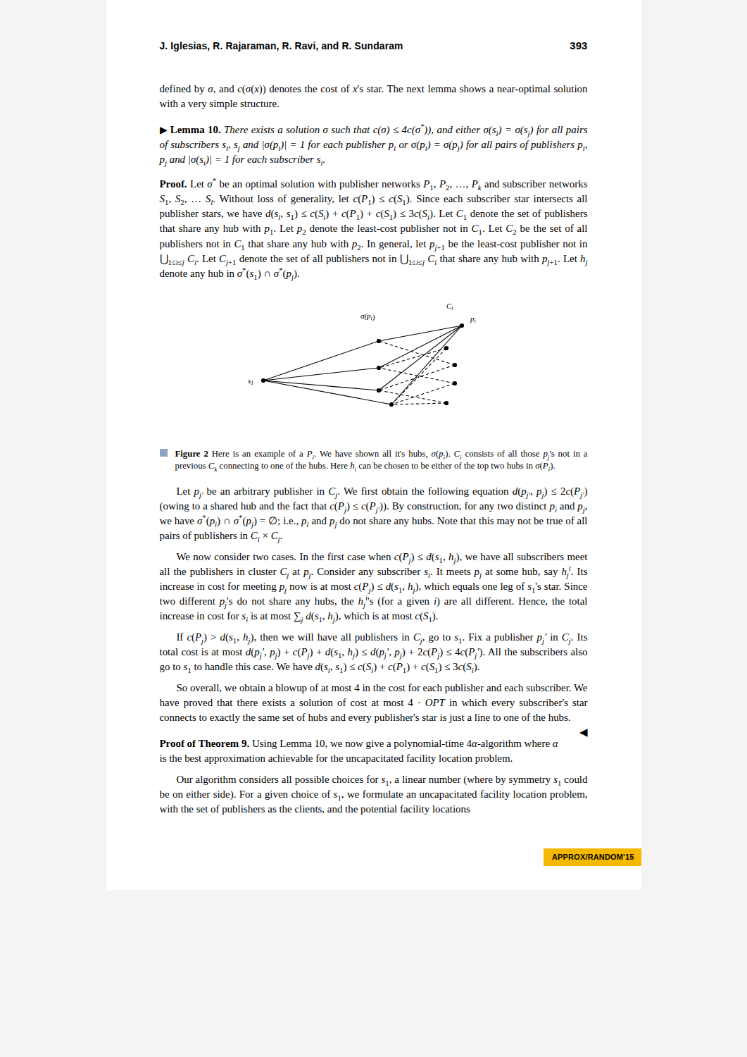J. Iglesias, R. Rajaraman, R. Ravi, and R. Sundaram 393
defined by σ, and c(σ(x)) denotes the cost of x's star. The next lemma shows a near-optimal solution with a very simple structure.
▶Lemma 10. There exists a solution σ such that c(σ) ≤ 4c(σ*)), and either σ(si) = σ(sj) for all pairs of subscribers si, sj and |σ(pi)| = 1 for each publisher pi or σ(pi) = σ(pj) for all pairs of publishers pi, pj and |σ(si)| = 1 for each subscriber si.
Proof. Let σ* be an optimal solution with publisher networks P1, P2, …, Pk and subscriber networks S1, S2, … Sl. Without loss of generality, let c(P1) ≤ c(S1). Since each subscriber star intersects all publisher stars, we have d(si, s1) ≤ c(Si) + c(P1) + c(S1) ≤ 3c(Si). Let C1 denote the set of publishers that share any hub with p1. Let p2 denote the least-cost publisher not in C1. Let C2 be the set of all publishers not in C1 that share any hub with p2. In general, let pj+1 be the least-cost publisher not in ⋃1≤i≤j Ci. Let Cj+1 denote the set of all publishers not in ⋃1≤i≤j Ci that share any hub with pj+1. Let hj denote any hub in σ*(s1) ∩ σ*(pj).
σ(pi) Ci pi s1
Figure 2 Here is an example of a Pi. We have shown all it's hubs, σ(pi). Ci consists of all those pj's not in a previous Ck connecting to one of the hubs. Here hi can be chosen to be either of the top two hubs in σ(Pi).
Let pj′ be an arbitrary publisher in Cj. We first obtain the following equation d(pj′, pj) ≤ 2c(Pj′) (owing to a shared hub and the fact that c(Pj) ≤ c(Pj′)). By construction, for any two distinct pi and pj, we have σ*(pi) ∩ σ*(pj) = ∅; i.e., pi and pj do not share any hubs. Note that this may not be true of all pairs of publishers in Ci × Cj.
We now consider two cases. In the first case when c(Pj) ≤ d(s1, hj), we have all subscribers meet all the publishers in cluster Cj at pj. Consider any subscriber si. It meets pj at some hub, say hji. Its increase in cost for meeting pj now is at most c(Pj) ≤ d(s1, hj), which equals one leg of s1's star. Since two different pj's do not share any hubs, the hji's (for a given i) are all different. Hence, the total increase in cost for si is at most ∑j d(s1, hj), which is at most c(S1).
If c(Pj) > d(s1, hj), then we will have all publishers in Cj, go to s1. Fix a publisher pj′ in Cj. Its total cost is at most d(pj′, pj) + c(Pj) + d(s1, hj) ≤ d(pj′, pj) + 2c(Pj) ≤ 4c(Pj′). All the subscribers also go to s1 to handle this case. We have d(si, s1) ≤ c(Si) + c(P1) + c(S1) ≤ 3c(Si).
So overall, we obtain a blowup of at most 4 in the cost for each publisher and each subscriber. We have proved that there exists a solution of cost at most 4 · OPT in which every subscriber's star connects to exactly the same set of hubs and every publisher's star is just a line to one of the hubs. ◀
Proof of Theorem 9. Using Lemma 10, we now give a polynomial-time 4α-algorithm where α is the best approximation achievable for the uncapacitated facility location problem.
Our algorithm considers all possible choices for s1, a linear number (where by symmetry s1 could be on either side). For a given choice of s1, we formulate an uncapacitated facility location problem, with the set of publishers as the clients, and the potential facility locations
APPROX/RANDOM'15